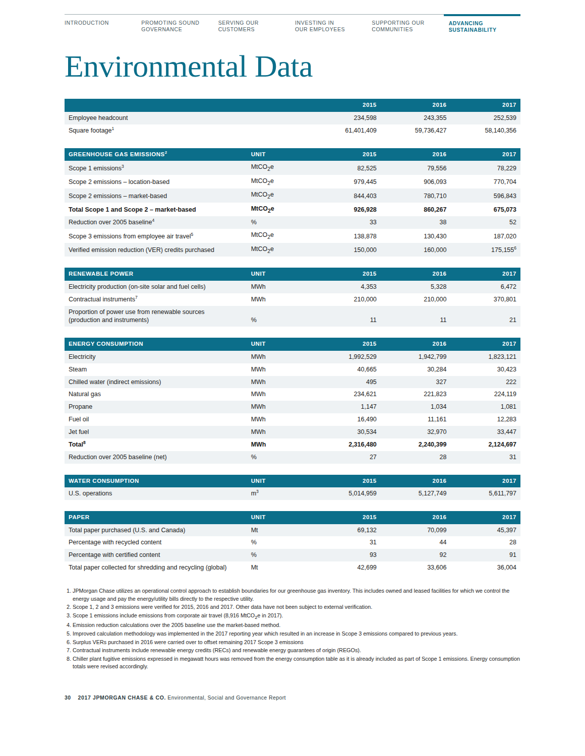Introduction
Promoting Sound
Governance
Serving Our
Customers
Investing in
Our Employees
Supporting Our
Communities
Advancing
Sustainability
Environmental Data
| | 2015 | 2016 | 2017 |
| --- | --- | --- | --- |
| Employee headcount | 234,598 | 243,355 | 252,539 |
| Square footage 1 | 61,401,409 | 59,736,427 | 58,140,356 |
| Greenhouse Gas Emissions 2 | Unit | 2015 | 2016 | 2017 |
| --- | --- | --- | --- | --- |
| Scope 1 emissions 3 | MtCO 2 e | 82,525 | 79,556 | 78,229 |
| Scope 2 emissions – location-based | MtCO 2 e | 979,445 | 906,093 | 770,704 |
| Scope 2 emissions – market-based | MtCO 2 e | 844,403 | 780,710 | 596,843 |
| Total Scope 1 and Scope 2 – market-based | MtCO 2 e | 926,928 | 860,267 | 675,073 |
| Reduction over 2005 baseline 4 | % | 33 | 38 | 52 |
| Scope 3 emissions from employee air travel 5 | MtCO 2 e | 138,878 | 130,430 | 187,020 |
| Verified emission reduction (VER) credits purchased | MtCO 2 e | 150,000 | 160,000 | 175,155 6 |
| Renewable Power | Unit | 2015 | 2016 | 2017 |
| --- | --- | --- | --- | --- |
| Electricity production (on-site solar and fuel cells) | MWh | 4,353 | 5,328 | 6,472 |
| Contractual instruments 7 | MWh | 210,000 | 210,000 | 370,801 |
| Proportion of power use from renewable sources (production and instruments) | % | 11 | 11 | 21 |
| Energy Consumption | Unit | 2015 | 2016 | 2017 |
| --- | --- | --- | --- | --- |
| Electricity | MWh | 1,992,529 | 1,942,799 | 1,823,121 |
| Steam | MWh | 40,665 | 30,284 | 30,423 |
| Chilled water (indirect emissions) | MWh | 495 | 327 | 222 |
| Natural gas | MWh | 234,621 | 221,823 | 224,119 |
| Propane | MWh | 1,147 | 1,034 | 1,081 |
| Fuel oil | MWh | 16,490 | 11,161 | 12,283 |
| Jet fuel | MWh | 30,534 | 32,970 | 33,447 |
| Total 8 | MWh | 2,316,480 | 2,240,399 | 2,124,697 |
| Reduction over 2005 baseline (net) | % | 27 | 28 | 31 |
| Water Consumption | Unit | 2015 | 2016 | 2017 |
| --- | --- | --- | --- | --- |
| U.S. operations | m 3 | 5,014,959 | 5,127,749 | 5,611,797 |
| Paper | Unit | 2015 | 2016 | 2017 |
| --- | --- | --- | --- | --- |
| Total paper purchased (U.S. and Canada) | Mt | 69,132 | 70,099 | 45,397 |
| Percentage with recycled content | % | 31 | 44 | 28 |
| Percentage with certified content | % | 93 | 92 | 91 |
| Total paper collected for shredding and recycling (global) | Mt | 42,699 | 33,606 | 36,004 |
JPMorgan Chase utilizes an operational control approach to establish boundaries for our greenhouse gas inventory. This includes owned and leased facilities for which we control the energy usage and pay the energy/utility bills directly to the respective utility.
Scope 1, 2 and 3 emissions were verified for 2015, 2016 and 2017. Other data have not been subject to external verification.
Scope 1 emissions include emissions from corporate air travel (8,916 MtCO2e in 2017).
Emission reduction calculations over the 2005 baseline use the market-based method.
Improved calculation methodology was implemented in the 2017 reporting year which resulted in an increase in Scope 3 emissions compared to previous years.
Surplus VERs purchased in 2016 were carried over to offset remaining 2017 Scope 3 emissions
Contractual instruments include renewable energy credits (RECs) and renewable energy guarantees of origin (REGOs).
Chiller plant fugitive emissions expressed in megawatt hours was removed from the energy consumption table as it is already included as part of Scope 1 emissions. Energy consumption totals were revised accordingly.
302017 JPMORGAN CHASE & CO. Environmental, Social and Governance Report